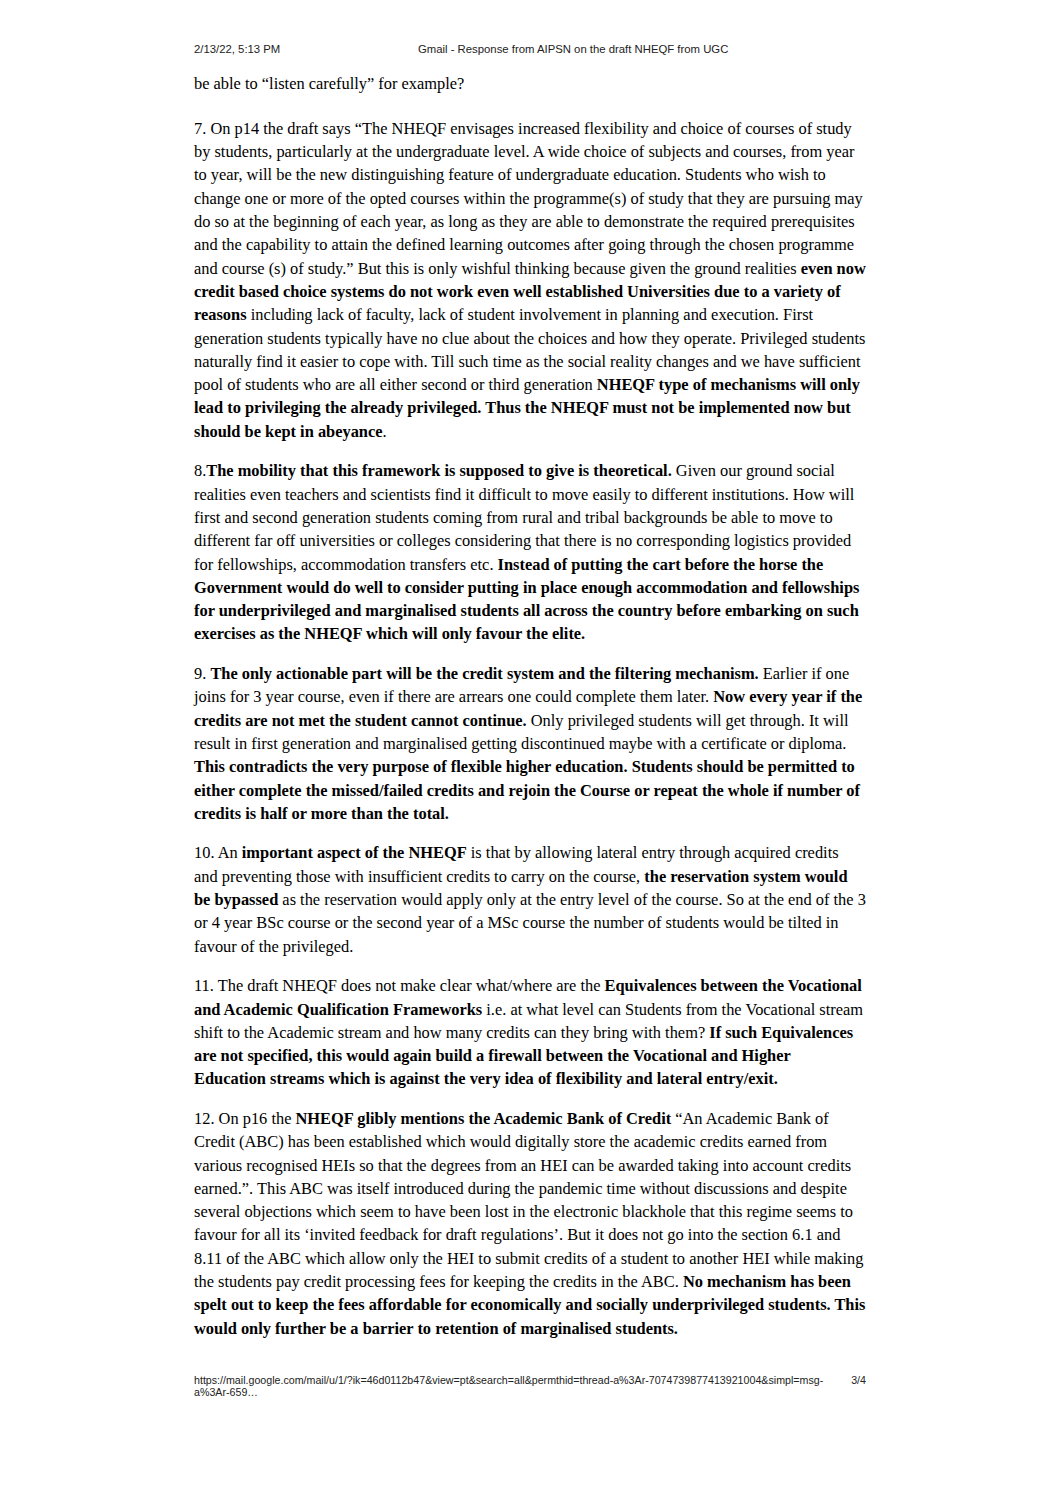2/13/22, 5:13 PM Gmail - Response from AIPSN on the draft NHEQF from UGC
be able to “listen carefully” for example?
7. On p14 the draft says “The NHEQF envisages increased flexibility and choice of courses of study by students, particularly at the undergraduate level. A wide choice of subjects and courses, from year to year, will be the new distinguishing feature of undergraduate education. Students who wish to change one or more of the opted courses within the programme(s) of study that they are pursuing may do so at the beginning of each year, as long as they are able to demonstrate the required prerequisites and the capability to attain the defined learning outcomes after going through the chosen programme and course (s) of study.” But this is only wishful thinking because given the ground realities even now credit based choice systems do not work even well established Universities due to a variety of reasons including lack of faculty, lack of student involvement in planning and execution. First generation students typically have no clue about the choices and how they operate. Privileged students naturally find it easier to cope with. Till such time as the social reality changes and we have sufficient pool of students who are all either second or third generation NHEQF type of mechanisms will only lead to privileging the already privileged. Thus the NHEQF must not be implemented now but should be kept in abeyance.
8.The mobility that this framework is supposed to give is theoretical. Given our ground social realities even teachers and scientists find it difficult to move easily to different institutions. How will first and second generation students coming from rural and tribal backgrounds be able to move to different far off universities or colleges considering that there is no corresponding logistics provided for fellowships, accommodation transfers etc. Instead of putting the cart before the horse the Government would do well to consider putting in place enough accommodation and fellowships for underprivileged and marginalised students all across the country before embarking on such exercises as the NHEQF which will only favour the elite.
9. The only actionable part will be the credit system and the filtering mechanism. Earlier if one joins for 3 year course, even if there are arrears one could complete them later. Now every year if the credits are not met the student cannot continue. Only privileged students will get through. It will result in first generation and marginalised getting discontinued maybe with a certificate or diploma. This contradicts the very purpose of flexible higher education. Students should be permitted to either complete the missed/failed credits and rejoin the Course or repeat the whole if number of credits is half or more than the total.
10. An important aspect of the NHEQF is that by allowing lateral entry through acquired credits and preventing those with insufficient credits to carry on the course, the reservation system would be bypassed as the reservation would apply only at the entry level of the course. So at the end of the 3 or 4 year BSc course or the second year of a MSc course the number of students would be tilted in favour of the privileged.
11. The draft NHEQF does not make clear what/where are the Equivalences between the Vocational and Academic Qualification Frameworks i.e. at what level can Students from the Vocational stream shift to the Academic stream and how many credits can they bring with them? If such Equivalences are not specified, this would again build a firewall between the Vocational and Higher Education streams which is against the very idea of flexibility and lateral entry/exit.
12. On p16 the NHEQF glibly mentions the Academic Bank of Credit “An Academic Bank of Credit (ABC) has been established which would digitally store the academic credits earned from various recognised HEIs so that the degrees from an HEI can be awarded taking into account credits earned.”. This ABC was itself introduced during the pandemic time without discussions and despite several objections which seem to have been lost in the electronic blackhole that this regime seems to favour for all its ‘invited feedback for draft regulations’. But it does not go into the section 6.1 and 8.11 of the ABC which allow only the HEI to submit credits of a student to another HEI while making the students pay credit processing fees for keeping the credits in the ABC. No mechanism has been spelt out to keep the fees affordable for economically and socially underprivileged students. This would only further be a barrier to retention of marginalised students.
https://mail.google.com/mail/u/1/?ik=46d0112b47&view=pt&search=all&permthid=thread-a%3Ar-7074739877413921004&simpl=msg-a%3Ar-659… 3/4